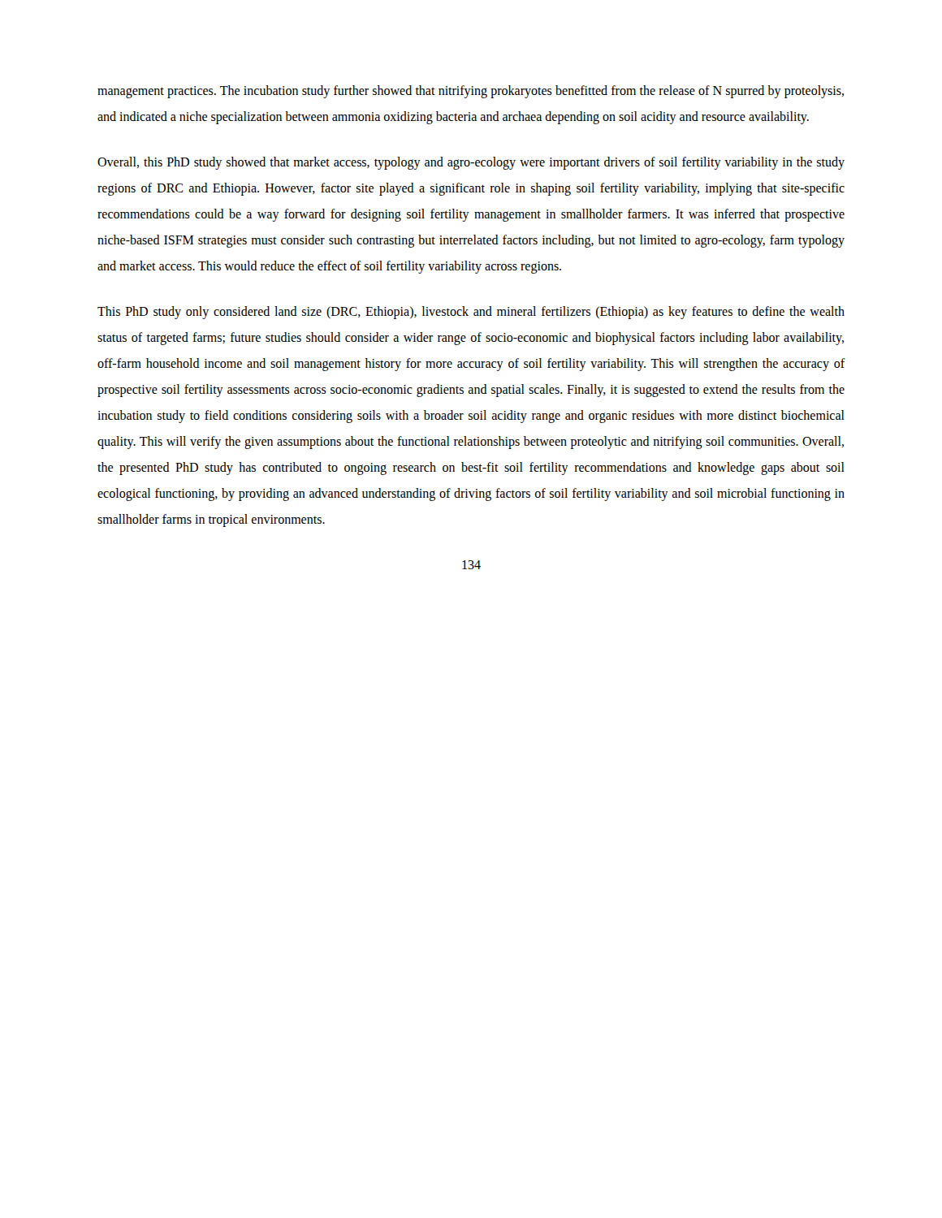management practices. The incubation study further showed that nitrifying prokaryotes benefitted from the release of N spurred by proteolysis, and indicated a niche specialization between ammonia oxidizing bacteria and archaea depending on soil acidity and resource availability.
Overall, this PhD study showed that market access, typology and agro-ecology were important drivers of soil fertility variability in the study regions of DRC and Ethiopia. However, factor site played a significant role in shaping soil fertility variability, implying that site-specific recommendations could be a way forward for designing soil fertility management in smallholder farmers. It was inferred that prospective niche-based ISFM strategies must consider such contrasting but interrelated factors including, but not limited to agro-ecology, farm typology and market access. This would reduce the effect of soil fertility variability across regions.
This PhD study only considered land size (DRC, Ethiopia), livestock and mineral fertilizers (Ethiopia) as key features to define the wealth status of targeted farms; future studies should consider a wider range of socio-economic and biophysical factors including labor availability, off-farm household income and soil management history for more accuracy of soil fertility variability. This will strengthen the accuracy of prospective soil fertility assessments across socio-economic gradients and spatial scales. Finally, it is suggested to extend the results from the incubation study to field conditions considering soils with a broader soil acidity range and organic residues with more distinct biochemical quality. This will verify the given assumptions about the functional relationships between proteolytic and nitrifying soil communities. Overall, the presented PhD study has contributed to ongoing research on best-fit soil fertility recommendations and knowledge gaps about soil ecological functioning, by providing an advanced understanding of driving factors of soil fertility variability and soil microbial functioning in smallholder farms in tropical environments.
134